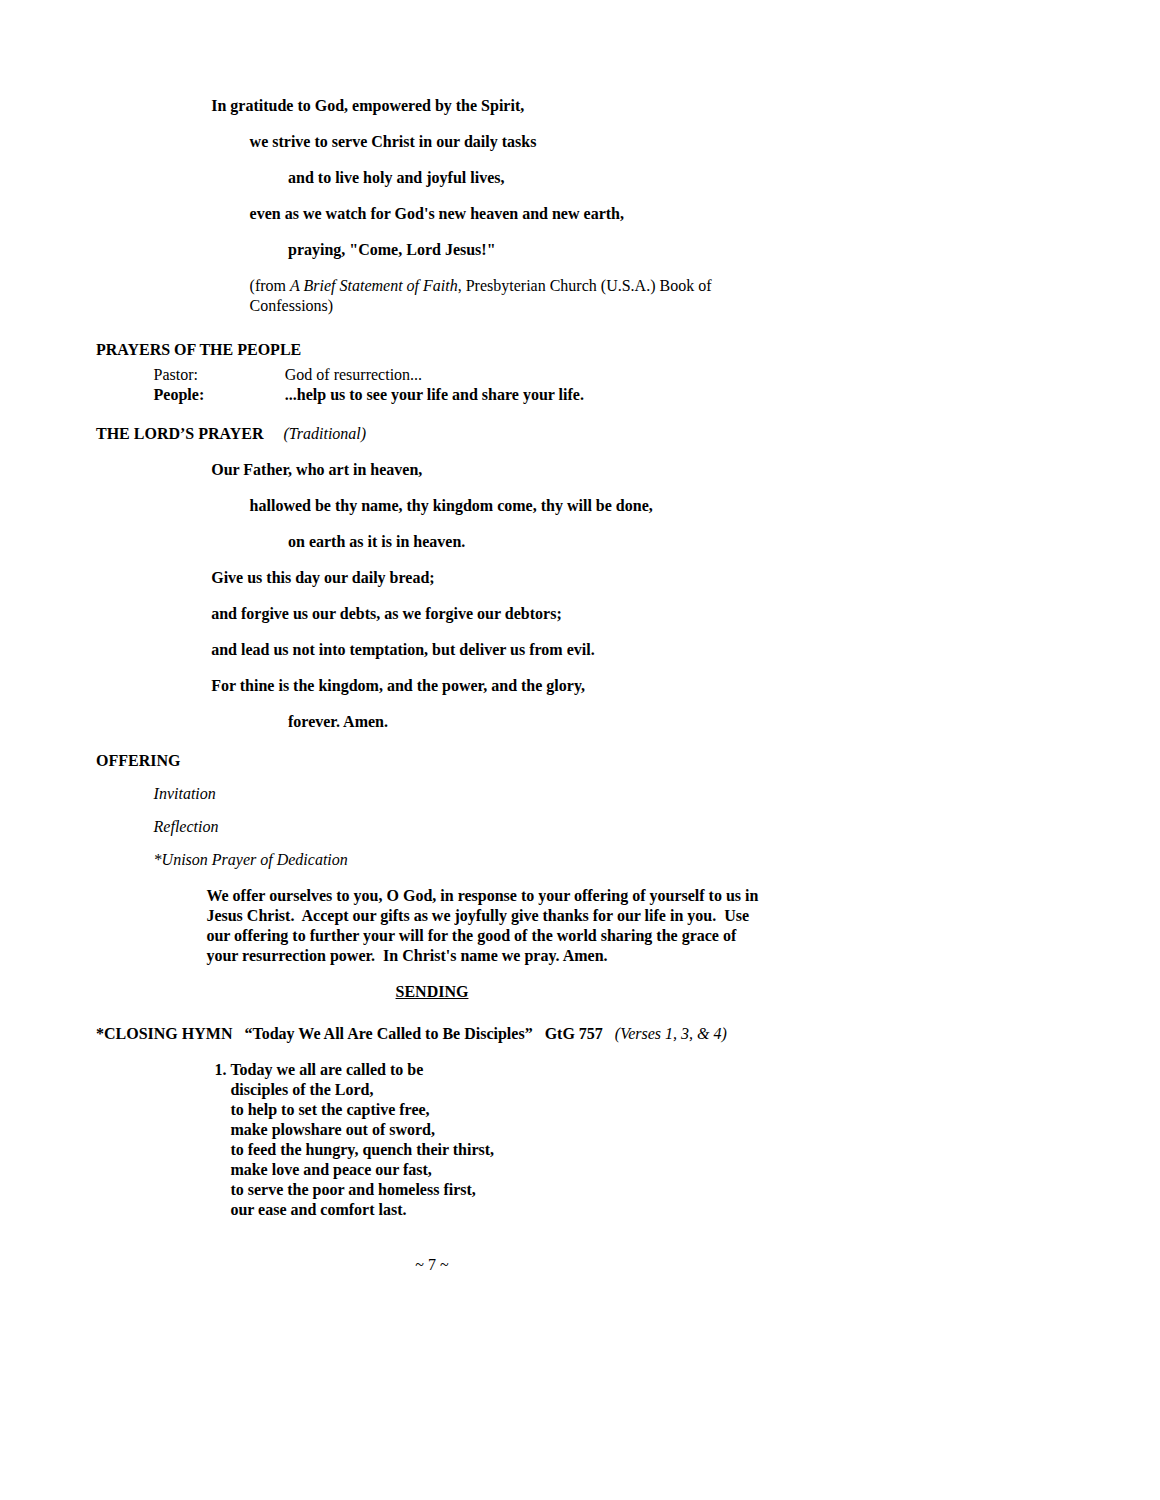In gratitude to God, empowered by the Spirit,
we strive to serve Christ in our daily tasks
and to live holy and joyful lives,
even as we watch for God's new heaven and new earth,
praying, "Come, Lord Jesus!"
(from A Brief Statement of Faith, Presbyterian Church (U.S.A.) Book of Confessions)
PRAYERS OF THE PEOPLE
| Pastor: | God of resurrection... |
| People: | ...help us to see your life and share your life. |
THE LORD’S PRAYER (Traditional)
Our Father, who art in heaven,
hallowed be thy name, thy kingdom come, thy will be done,
on earth as it is in heaven.
Give us this day our daily bread;
and forgive us our debts, as we forgive our debtors;
and lead us not into temptation, but deliver us from evil.
For thine is the kingdom, and the power, and the glory,
forever. Amen.
OFFERING
Invitation
Reflection
*Unison Prayer of Dedication
We offer ourselves to you, O God, in response to your offering of yourself to us in Jesus Christ. Accept our gifts as we joyfully give thanks for our life in you. Use our offering to further your will for the good of the world sharing the grace of your resurrection power. In Christ's name we pray. Amen.
SENDING
*CLOSING HYMN “Today We All Are Called to Be Disciples” GtG 757 (Verses 1, 3, & 4)
Today we all are called to be
disciples of the Lord,
to help to set the captive free,
make plowshare out of sword,
to feed the hungry, quench their thirst,
make love and peace our fast,
to serve the poor and homeless first,
our ease and comfort last.
~ 7 ~